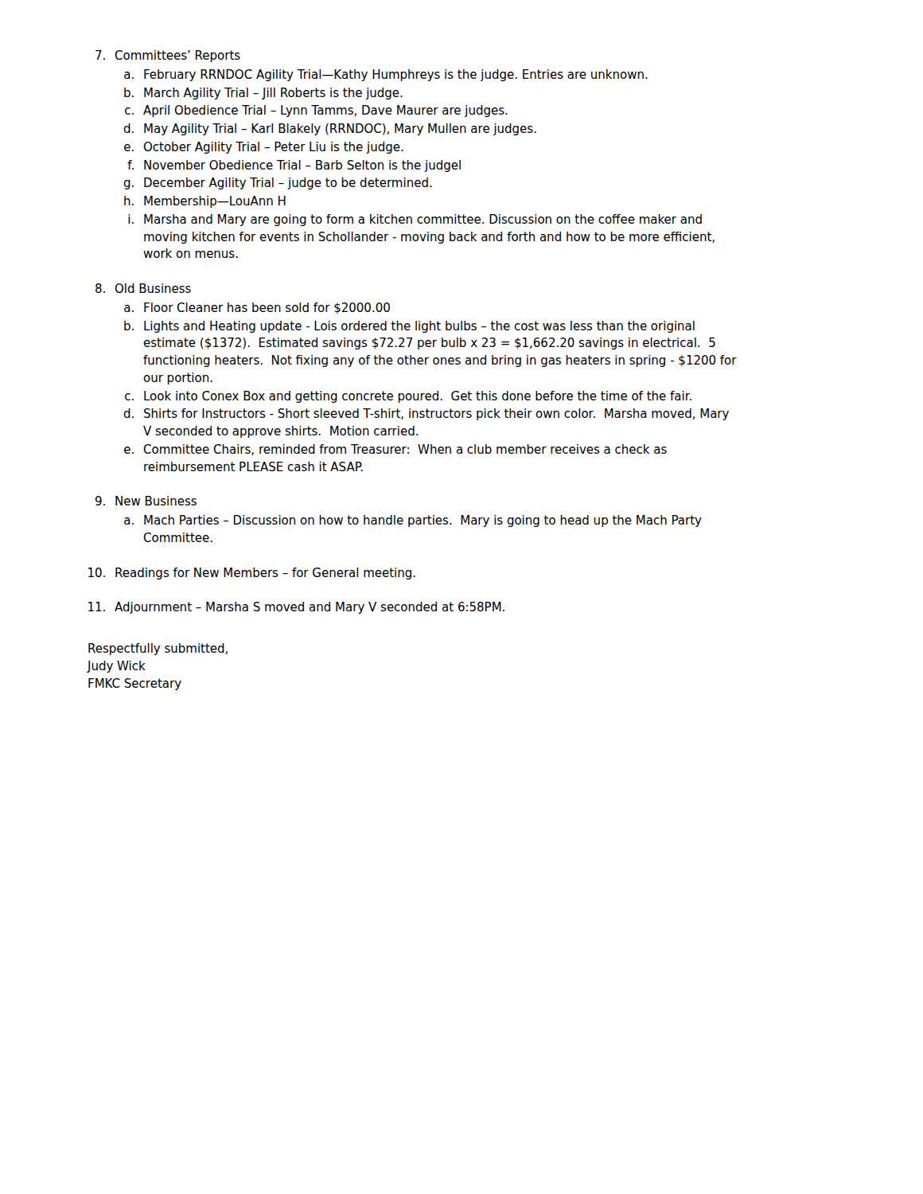Committees’ Reports
February RRNDOC Agility Trial—Kathy Humphreys is the judge. Entries are unknown.
March Agility Trial – Jill Roberts is the judge.
April Obedience Trial – Lynn Tamms, Dave Maurer are judges.
May Agility Trial – Karl Blakely (RRNDOC), Mary Mullen are judges.
October Agility Trial – Peter Liu is the judge.
November Obedience Trial – Barb Selton is the judgel
December Agility Trial – judge to be determined.
Membership—LouAnn H
Marsha and Mary are going to form a kitchen committee. Discussion on the coffee maker and moving kitchen for events in Schollander - moving back and forth and how to be more efficient, work on menus.
Old Business
Floor Cleaner has been sold for $2000.00
Lights and Heating update - Lois ordered the light bulbs – the cost was less than the original estimate ($1372). Estimated savings $72.27 per bulb x 23 = $1,662.20 savings in electrical. 5 functioning heaters. Not fixing any of the other ones and bring in gas heaters in spring - $1200 for our portion.
Look into Conex Box and getting concrete poured. Get this done before the time of the fair.
Shirts for Instructors - Short sleeved T-shirt, instructors pick their own color. Marsha moved, Mary V seconded to approve shirts. Motion carried.
Committee Chairs, reminded from Treasurer: When a club member receives a check as reimbursement PLEASE cash it ASAP.
New Business
Mach Parties – Discussion on how to handle parties. Mary is going to head up the Mach Party Committee.
Readings for New Members – for General meeting.
Adjournment – Marsha S moved and Mary V seconded at 6:58PM.
Respectfully submitted,
Judy Wick
FMKC Secretary